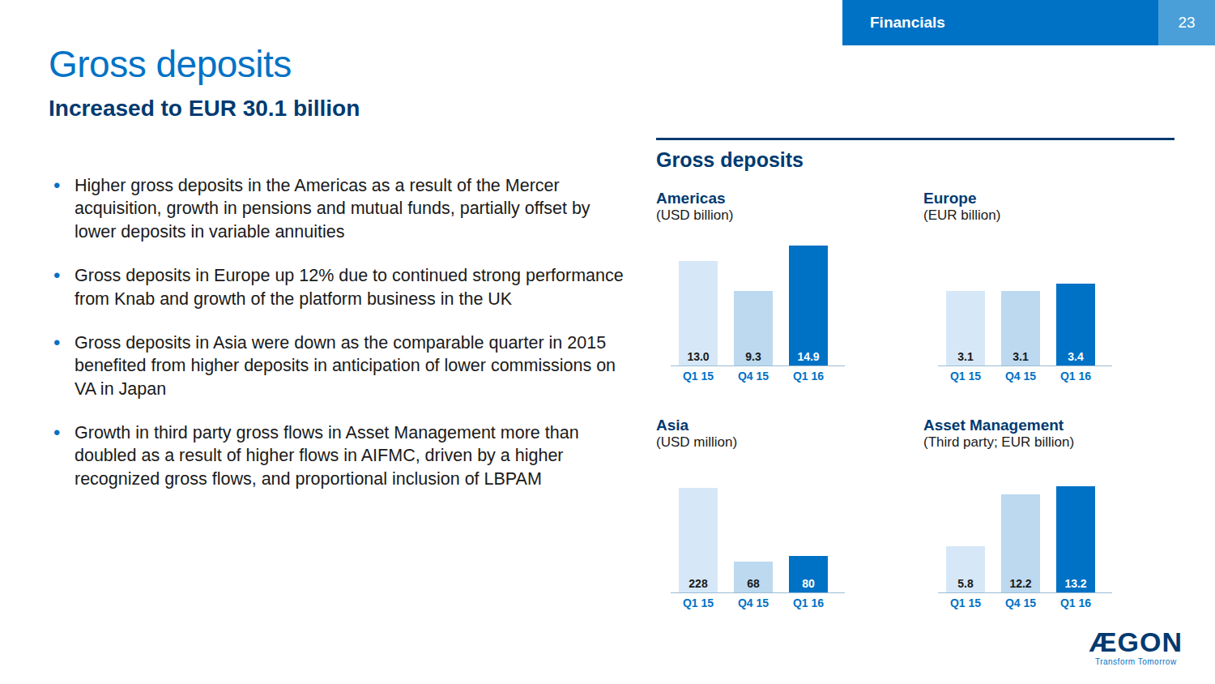Financials
23
Gross deposits
Increased to EUR 30.1 billion
Higher gross deposits in the Americas as a result of the Mercer acquisition, growth in pensions and mutual funds, partially offset by lower deposits in variable annuities
Gross deposits in Europe up 12% due to continued strong performance from Knab and growth of the platform business in the UK
Gross deposits in Asia were down as the comparable quarter in 2015 benefited from higher deposits in anticipation of lower commissions on VA in Japan
Growth in third party gross flows in Asset Management more than doubled as a result of higher flows in AIFMC, driven by a higher recognized gross flows, and proportional inclusion of LBPAM
Gross deposits
Americas
(USD billion)
13.0
9.3
14.9
Q1 15 Q4 15 Q1 16
Europe
(EUR billion)
3.1
3.1
3.4
Q1 15 Q4 15 Q1 16
Asia
(USD million)
228
68
80
Q1 15 Q4 15 Q1 16
Asset Management
(Third party; EUR billion)
5.8
12.2
13.2
Q1 15 Q4 15 Q1 16
ÆGON
Transform Tomorrow